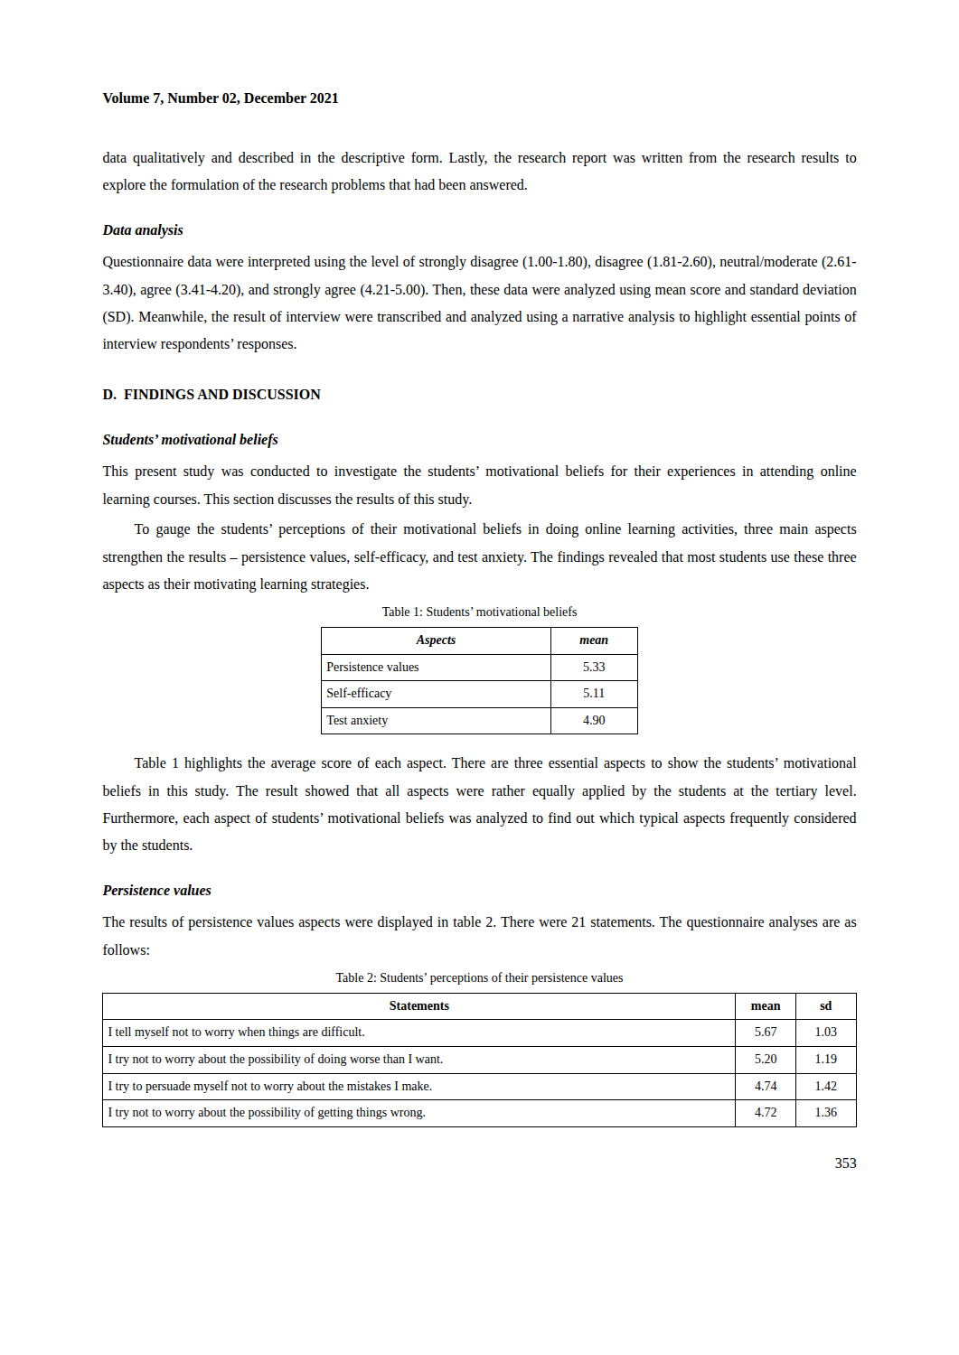Volume 7, Number 02, December 2021
data qualitatively and described in the descriptive form. Lastly, the research report was written from the research results to explore the formulation of the research problems that had been answered.
Data analysis
Questionnaire data were interpreted using the level of strongly disagree (1.00-1.80), disagree (1.81-2.60), neutral/moderate (2.61-3.40), agree (3.41-4.20), and strongly agree (4.21-5.00). Then, these data were analyzed using mean score and standard deviation (SD). Meanwhile, the result of interview were transcribed and analyzed using a narrative analysis to highlight essential points of interview respondents’ responses.
D. FINDINGS AND DISCUSSION
Students’ motivational beliefs
This present study was conducted to investigate the students’ motivational beliefs for their experiences in attending online learning courses. This section discusses the results of this study.
To gauge the students’ perceptions of their motivational beliefs in doing online learning activities, three main aspects strengthen the results – persistence values, self-efficacy, and test anxiety. The findings revealed that most students use these three aspects as their motivating learning strategies.
Table 1: Students’ motivational beliefs
| Aspects | mean |
| --- | --- |
| Persistence values | 5.33 |
| Self-efficacy | 5.11 |
| Test anxiety | 4.90 |
Table 1 highlights the average score of each aspect. There are three essential aspects to show the students’ motivational beliefs in this study. The result showed that all aspects were rather equally applied by the students at the tertiary level. Furthermore, each aspect of students’ motivational beliefs was analyzed to find out which typical aspects frequently considered by the students.
Persistence values
The results of persistence values aspects were displayed in table 2. There were 21 statements. The questionnaire analyses are as follows:
Table 2: Students’ perceptions of their persistence values
| Statements | mean | sd |
| --- | --- | --- |
| I tell myself not to worry when things are difficult. | 5.67 | 1.03 |
| I try not to worry about the possibility of doing worse than I want. | 5.20 | 1.19 |
| I try to persuade myself not to worry about the mistakes I make. | 4.74 | 1.42 |
| I try not to worry about the possibility of getting things wrong. | 4.72 | 1.36 |
353